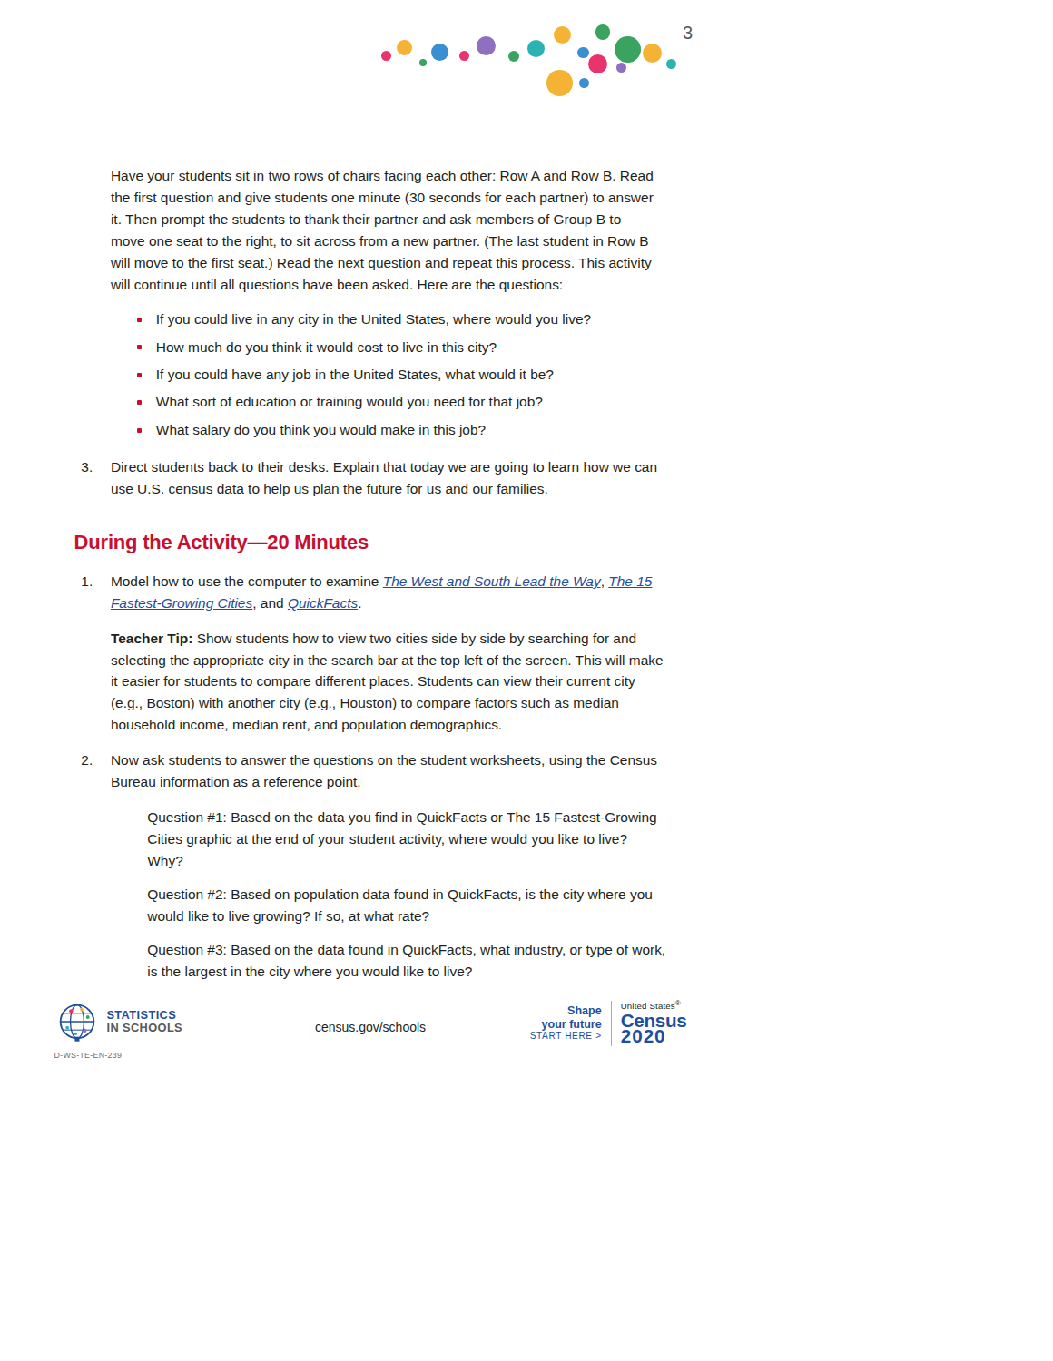3
Have your students sit in two rows of chairs facing each other: Row A and Row B. Read the first question and give students one minute (30 seconds for each partner) to answer it. Then prompt the students to thank their partner and ask members of Group B to move one seat to the right, to sit across from a new partner. (The last student in Row B will move to the first seat.) Read the next question and repeat this process. This activity will continue until all questions have been asked. Here are the questions:
If you could live in any city in the United States, where would you live?
How much do you think it would cost to live in this city?
If you could have any job in the United States, what would it be?
What sort of education or training would you need for that job?
What salary do you think you would make in this job?
Direct students back to their desks. Explain that today we are going to learn how we can use U.S. census data to help us plan the future for us and our families.
During the Activity—20 Minutes
Model how to use the computer to examine The West and South Lead the Way, The 15 Fastest-Growing Cities, and QuickFacts.
Teacher Tip: Show students how to view two cities side by side by searching for and selecting the appropriate city in the search bar at the top left of the screen. This will make it easier for students to compare different places. Students can view their current city (e.g., Boston) with another city (e.g., Houston) to compare factors such as median household income, median rent, and population demographics.
Now ask students to answer the questions on the student worksheets, using the Census Bureau information as a reference point.
Question #1: Based on the data you find in QuickFacts or The 15 Fastest-Growing Cities graphic at the end of your student activity, where would you like to live? Why?
Question #2: Based on population data found in QuickFacts, is the city where you would like to live growing? If so, at what rate?
Question #3: Based on the data found in QuickFacts, what industry, or type of work, is the largest in the city where you would like to live?
STATISTICS
IN SCHOOLS
D-WS-TE-EN-239
census.gov/schools
Shape
your future
START HERE >
United States® Census 2020